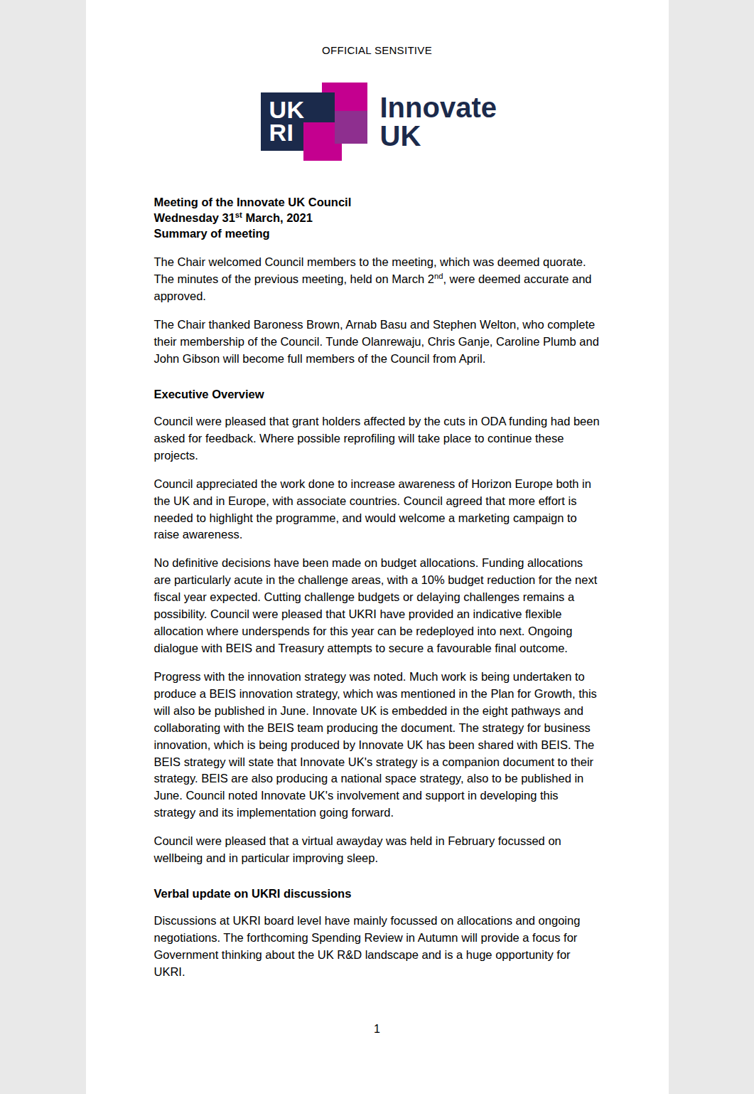OFFICIAL SENSITIVE
UK
RI
Innovate
UK
Meeting of the Innovate UK Council Wednesday 31st March, 2021 Summary of meeting
The Chair welcomed Council members to the meeting, which was deemed quorate. The minutes of the previous meeting, held on March 2nd, were deemed accurate and approved.
The Chair thanked Baroness Brown, Arnab Basu and Stephen Welton, who complete their membership of the Council. Tunde Olanrewaju, Chris Ganje, Caroline Plumb and John Gibson will become full members of the Council from April.
Executive Overview
Council were pleased that grant holders affected by the cuts in ODA funding had been asked for feedback. Where possible reprofiling will take place to continue these projects.
Council appreciated the work done to increase awareness of Horizon Europe both in the UK and in Europe, with associate countries. Council agreed that more effort is needed to highlight the programme, and would welcome a marketing campaign to raise awareness.
No definitive decisions have been made on budget allocations. Funding allocations are particularly acute in the challenge areas, with a 10% budget reduction for the next fiscal year expected. Cutting challenge budgets or delaying challenges remains a possibility. Council were pleased that UKRI have provided an indicative flexible allocation where underspends for this year can be redeployed into next. Ongoing dialogue with BEIS and Treasury attempts to secure a favourable final outcome.
Progress with the innovation strategy was noted. Much work is being undertaken to produce a BEIS innovation strategy, which was mentioned in the Plan for Growth, this will also be published in June. Innovate UK is embedded in the eight pathways and collaborating with the BEIS team producing the document. The strategy for business innovation, which is being produced by Innovate UK has been shared with BEIS. The BEIS strategy will state that Innovate UK's strategy is a companion document to their strategy. BEIS are also producing a national space strategy, also to be published in June. Council noted Innovate UK's involvement and support in developing this strategy and its implementation going forward.
Council were pleased that a virtual awayday was held in February focussed on wellbeing and in particular improving sleep.
Verbal update on UKRI discussions
Discussions at UKRI board level have mainly focussed on allocations and ongoing negotiations. The forthcoming Spending Review in Autumn will provide a focus for Government thinking about the UK R&D landscape and is a huge opportunity for UKRI.
1